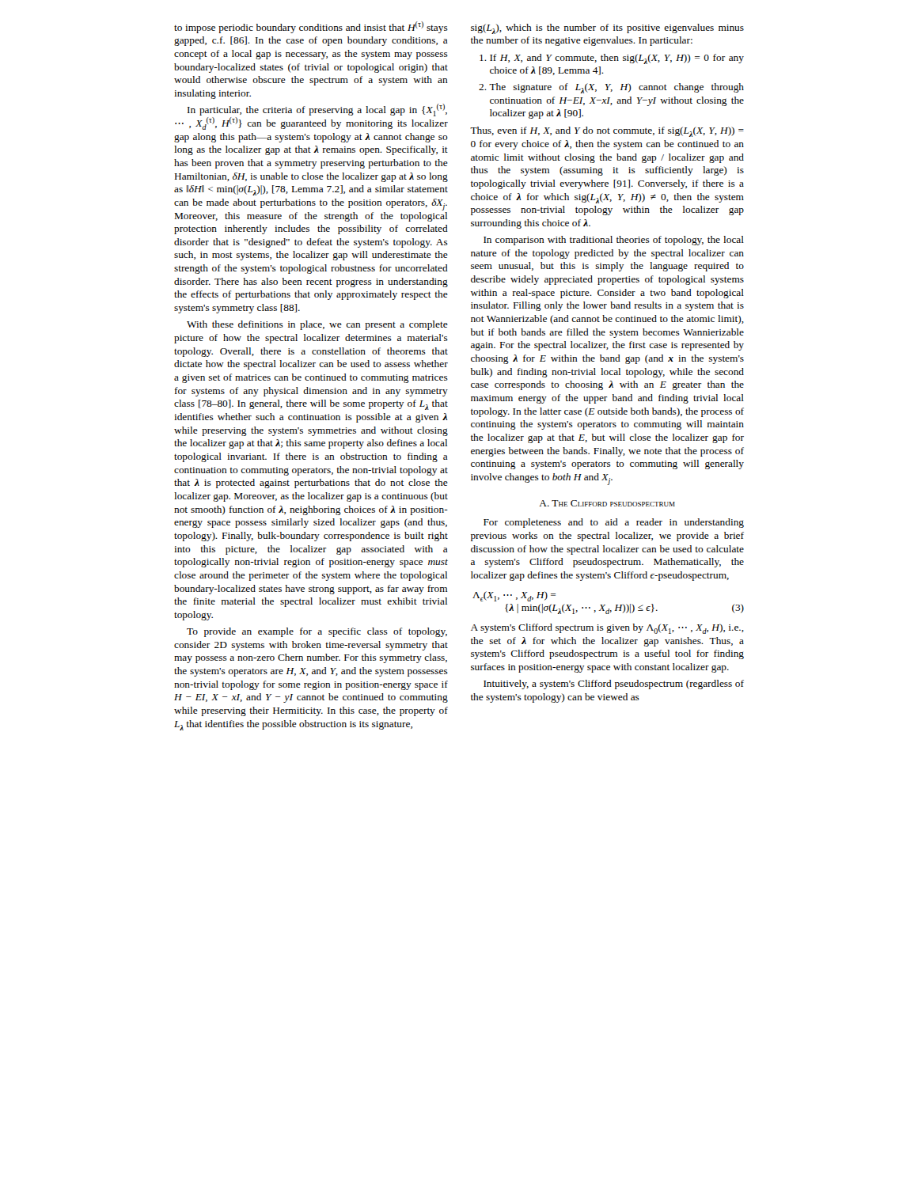to impose periodic boundary conditions and insist that H(τ) stays gapped, c.f. [86]. In the case of open boundary conditions, a concept of a local gap is necessary, as the system may possess boundary-localized states (of trivial or topological origin) that would otherwise obscure the spectrum of a system with an insulating interior.
In particular, the criteria of preserving a local gap in {X1(τ), ⋯ , Xd(τ), H(τ)} can be guaranteed by monitoring its localizer gap along this path—a system's topology at λ cannot change so long as the localizer gap at that λ remains open. Specifically, it has been proven that a symmetry preserving perturbation to the Hamiltonian, δH, is unable to close the localizer gap at λ so long as ‖δH‖ < min(|σ(Lλ)|), [78, Lemma 7.2], and a similar statement can be made about perturbations to the position operators, δXj. Moreover, this measure of the strength of the topological protection inherently includes the possibility of correlated disorder that is "designed" to defeat the system's topology. As such, in most systems, the localizer gap will underestimate the strength of the system's topological robustness for uncorrelated disorder. There has also been recent progress in understanding the effects of perturbations that only approximately respect the system's symmetry class [88].
With these definitions in place, we can present a complete picture of how the spectral localizer determines a material's topology. Overall, there is a constellation of theorems that dictate how the spectral localizer can be used to assess whether a given set of matrices can be continued to commuting matrices for systems of any physical dimension and in any symmetry class [78–80]. In general, there will be some property of Lλ that identifies whether such a continuation is possible at a given λ while preserving the system's symmetries and without closing the localizer gap at that λ; this same property also defines a local topological invariant. If there is an obstruction to finding a continuation to commuting operators, the non-trivial topology at that λ is protected against perturbations that do not close the localizer gap. Moreover, as the localizer gap is a continuous (but not smooth) function of λ, neighboring choices of λ in position-energy space possess similarly sized localizer gaps (and thus, topology). Finally, bulk-boundary correspondence is built right into this picture, the localizer gap associated with a topologically non-trivial region of position-energy space must close around the perimeter of the system where the topological boundary-localized states have strong support, as far away from the finite material the spectral localizer must exhibit trivial topology.
To provide an example for a specific class of topology, consider 2D systems with broken time-reversal symmetry that may possess a non-zero Chern number. For this symmetry class, the system's operators are H, X, and Y, and the system possesses non-trivial topology for some region in position-energy space if H − EI, X − xI, and Y − yI cannot be continued to commuting while preserving their Hermiticity. In this case, the property of Lλ that identifies the possible obstruction is its signature,
sig(Lλ), which is the number of its positive eigenvalues minus the number of its negative eigenvalues. In particular:
If H, X, and Y commute, then sig(Lλ(X, Y, H)) = 0 for any choice of λ [89, Lemma 4].
The signature of Lλ(X, Y, H) cannot change through continuation of H−EI, X−xI, and Y−yI without closing the localizer gap at λ [90].
Thus, even if H, X, and Y do not commute, if sig(Lλ(X, Y, H)) = 0 for every choice of λ, then the system can be continued to an atomic limit without closing the band gap / localizer gap and thus the system (assuming it is sufficiently large) is topologically trivial everywhere [91]. Conversely, if there is a choice of λ for which sig(Lλ(X, Y, H)) ≠ 0, then the system possesses non-trivial topology within the localizer gap surrounding this choice of λ.
In comparison with traditional theories of topology, the local nature of the topology predicted by the spectral localizer can seem unusual, but this is simply the language required to describe widely appreciated properties of topological systems within a real-space picture. Consider a two band topological insulator. Filling only the lower band results in a system that is not Wannierizable (and cannot be continued to the atomic limit), but if both bands are filled the system becomes Wannierizable again. For the spectral localizer, the first case is represented by choosing λ for E within the band gap (and x in the system's bulk) and finding non-trivial local topology, while the second case corresponds to choosing λ with an E greater than the maximum energy of the upper band and finding trivial local topology. In the latter case (E outside both bands), the process of continuing the system's operators to commuting will maintain the localizer gap at that E, but will close the localizer gap for energies between the bands. Finally, we note that the process of continuing a system's operators to commuting will generally involve changes to both H and Xj.
A. The Clifford pseudospectrum
For completeness and to aid a reader in understanding previous works on the spectral localizer, we provide a brief discussion of how the spectral localizer can be used to calculate a system's Clifford pseudospectrum. Mathematically, the localizer gap defines the system's Clifford ϵ-pseudospectrum,
Λϵ(X1, ⋯ , Xd, H) = {λ | min(|σ(Lλ(X1, ⋯ , Xd, H))|) ≤ ϵ}. (3)
A system's Clifford spectrum is given by Λ0(X1, ⋯ , Xd, H), i.e., the set of λ for which the localizer gap vanishes. Thus, a system's Clifford pseudospectrum is a useful tool for finding surfaces in position-energy space with constant localizer gap.
Intuitively, a system's Clifford pseudospectrum (regardless of the system's topology) can be viewed as